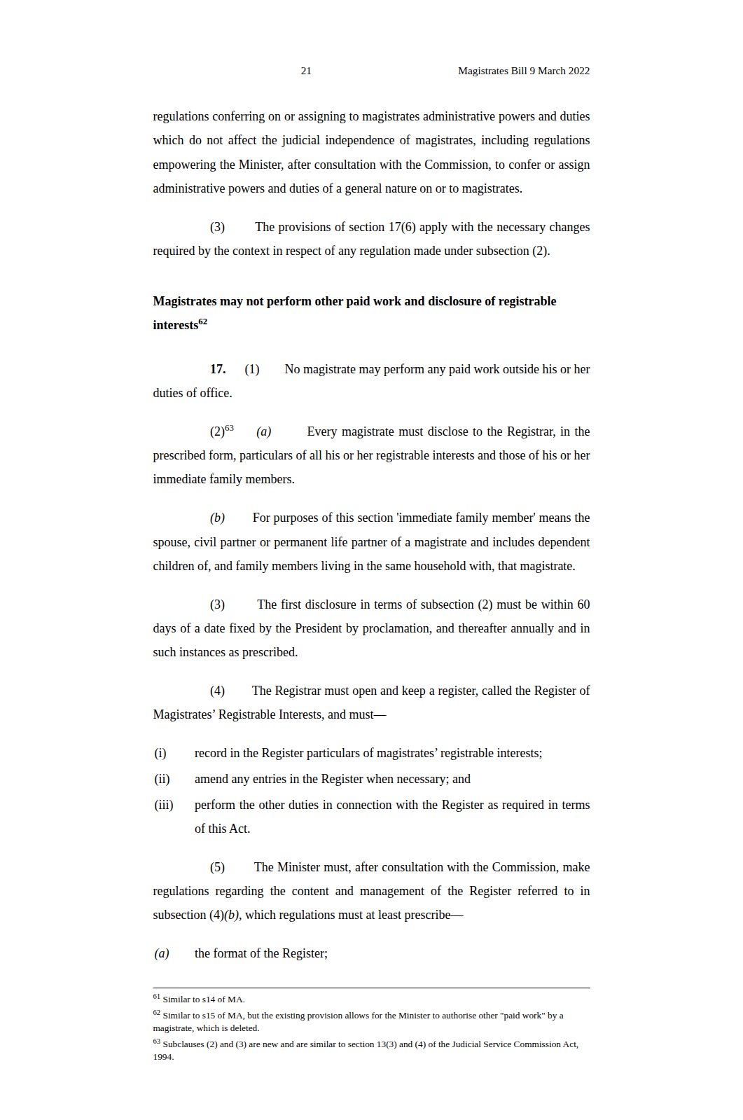21 Magistrates Bill 9 March 2022
regulations conferring on or assigning to magistrates administrative powers and duties which do not affect the judicial independence of magistrates, including regulations empowering the Minister, after consultation with the Commission, to confer or assign administrative powers and duties of a general nature on or to magistrates.
(3) The provisions of section 17(6) apply with the necessary changes required by the context in respect of any regulation made under subsection (2).
Magistrates may not perform other paid work and disclosure of registrable interests62
17. (1) No magistrate may perform any paid work outside his or her duties of office.
(2)63 (a) Every magistrate must disclose to the Registrar, in the prescribed form, particulars of all his or her registrable interests and those of his or her immediate family members.
(b) For purposes of this section 'immediate family member' means the spouse, civil partner or permanent life partner of a magistrate and includes dependent children of, and family members living in the same household with, that magistrate.
(3) The first disclosure in terms of subsection (2) must be within 60 days of a date fixed by the President by proclamation, and thereafter annually and in such instances as prescribed.
(4) The Registrar must open and keep a register, called the Register of Magistrates’ Registrable Interests, and must—
(i) record in the Register particulars of magistrates’ registrable interests;
(ii) amend any entries in the Register when necessary; and
(iii) perform the other duties in connection with the Register as required in terms of this Act.
(5) The Minister must, after consultation with the Commission, make regulations regarding the content and management of the Register referred to in subsection (4)(b), which regulations must at least prescribe—
(a) the format of the Register;
61 Similar to s14 of MA.
62 Similar to s15 of MA, but the existing provision allows for the Minister to authorise other "paid work" by a magistrate, which is deleted.
63 Subclauses (2) and (3) are new and are similar to section 13(3) and (4) of the Judicial Service Commission Act, 1994.